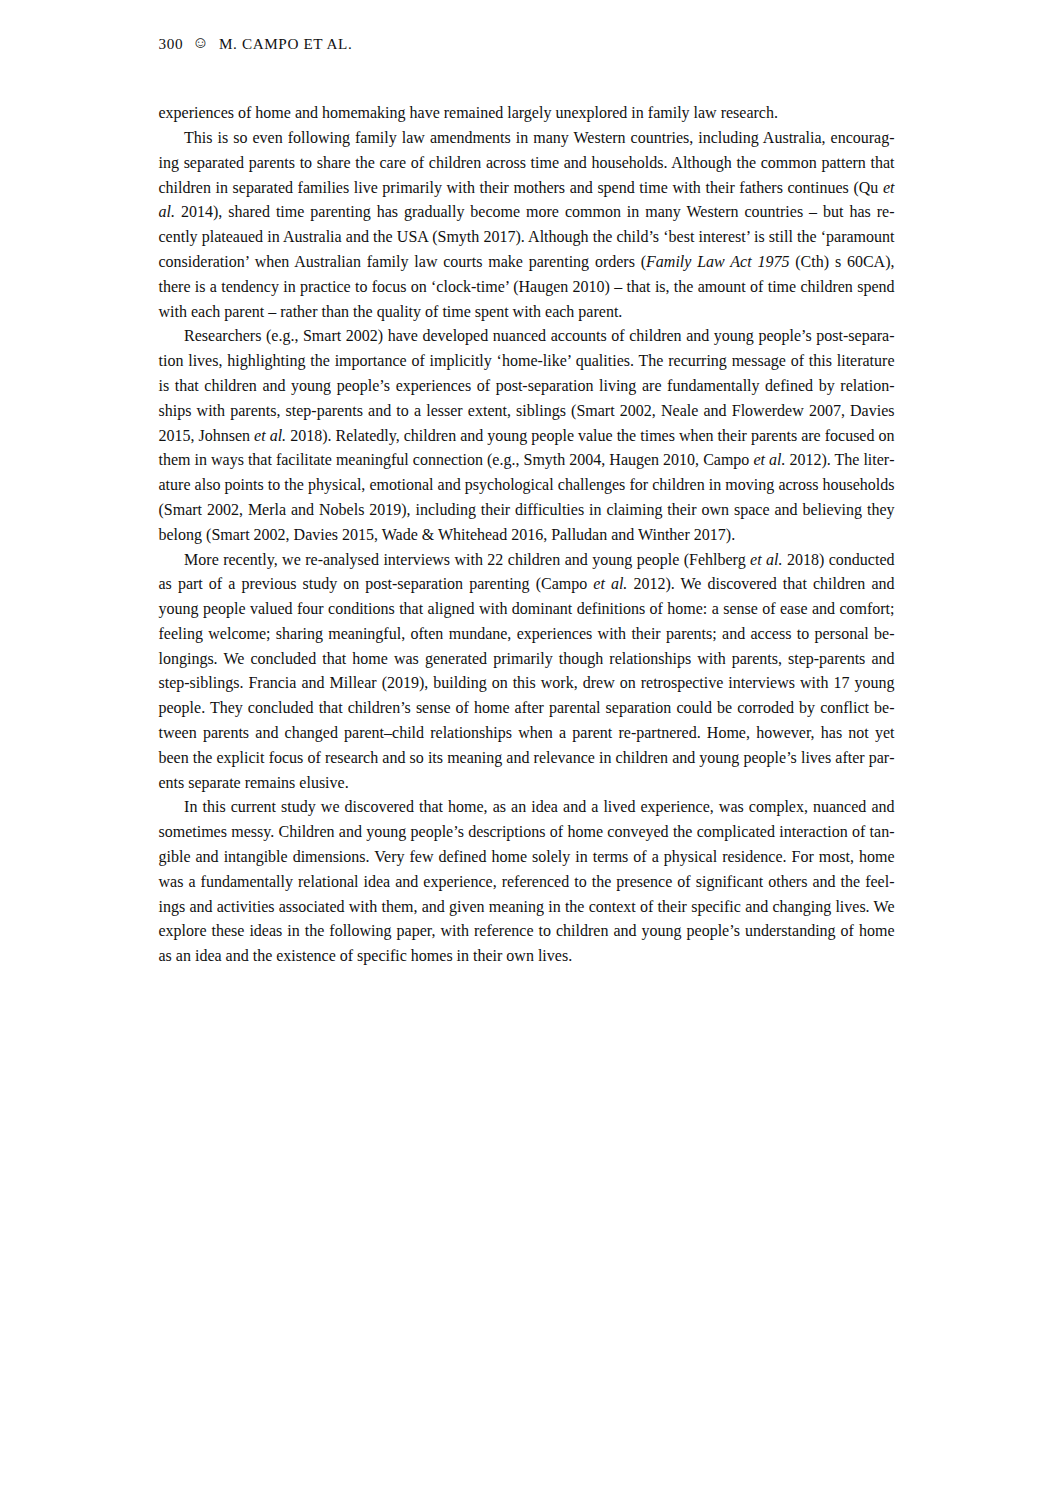300 ☺ M. CAMPO ET AL.
experiences of home and homemaking have remained largely unexplored in family law research.
This is so even following family law amendments in many Western countries, including Australia, encouraging separated parents to share the care of children across time and households. Although the common pattern that children in separated families live primarily with their mothers and spend time with their fathers continues (Qu et al. 2014), shared time parenting has gradually become more common in many Western countries – but has recently plateaued in Australia and the USA (Smyth 2017). Although the child’s ‘best interest’ is still the ‘paramount consideration’ when Australian family law courts make parenting orders (Family Law Act 1975 (Cth) s 60CA), there is a tendency in practice to focus on ‘clock-time’ (Haugen 2010) – that is, the amount of time children spend with each parent – rather than the quality of time spent with each parent.
Researchers (e.g., Smart 2002) have developed nuanced accounts of children and young people’s post-separation lives, highlighting the importance of implicitly ‘home-like’ qualities. The recurring message of this literature is that children and young people’s experiences of post-separation living are fundamentally defined by relationships with parents, step-parents and to a lesser extent, siblings (Smart 2002, Neale and Flowerdew 2007, Davies 2015, Johnsen et al. 2018). Relatedly, children and young people value the times when their parents are focused on them in ways that facilitate meaningful connection (e.g., Smyth 2004, Haugen 2010, Campo et al. 2012). The literature also points to the physical, emotional and psychological challenges for children in moving across households (Smart 2002, Merla and Nobels 2019), including their difficulties in claiming their own space and believing they belong (Smart 2002, Davies 2015, Wade & Whitehead 2016, Palludan and Winther 2017).
More recently, we re-analysed interviews with 22 children and young people (Fehlberg et al. 2018) conducted as part of a previous study on post-separation parenting (Campo et al. 2012). We discovered that children and young people valued four conditions that aligned with dominant definitions of home: a sense of ease and comfort; feeling welcome; sharing meaningful, often mundane, experiences with their parents; and access to personal belongings. We concluded that home was generated primarily though relationships with parents, step-parents and step-siblings. Francia and Millear (2019), building on this work, drew on retrospective interviews with 17 young people. They concluded that children’s sense of home after parental separation could be corroded by conflict between parents and changed parent–child relationships when a parent re-partnered. Home, however, has not yet been the explicit focus of research and so its meaning and relevance in children and young people’s lives after parents separate remains elusive.
In this current study we discovered that home, as an idea and a lived experience, was complex, nuanced and sometimes messy. Children and young people’s descriptions of home conveyed the complicated interaction of tangible and intangible dimensions. Very few defined home solely in terms of a physical residence. For most, home was a fundamentally relational idea and experience, referenced to the presence of significant others and the feelings and activities associated with them, and given meaning in the context of their specific and changing lives. We explore these ideas in the following paper, with reference to children and young people’s understanding of home as an idea and the existence of specific homes in their own lives.